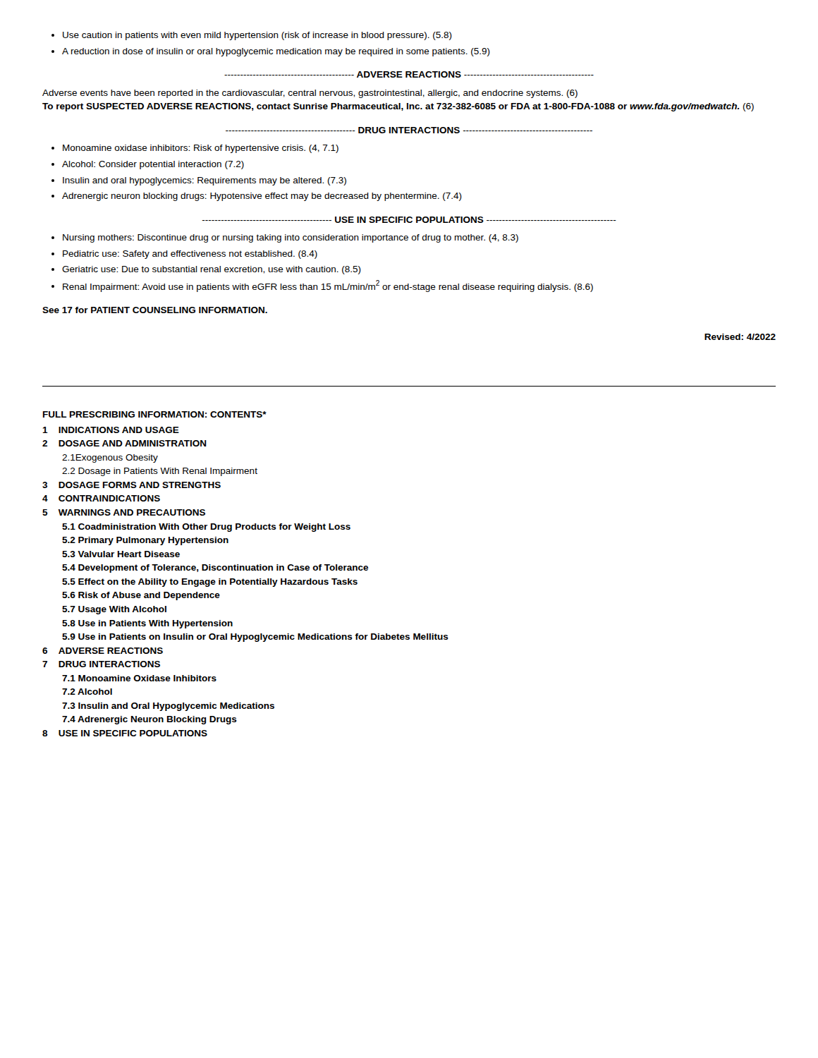Use caution in patients with even mild hypertension (risk of increase in blood pressure). (5.8)
A reduction in dose of insulin or oral hypoglycemic medication may be required in some patients. (5.9)
----------------------------------------- ADVERSE REACTIONS -----------------------------------------
Adverse events have been reported in the cardiovascular, central nervous, gastrointestinal, allergic, and endocrine systems. (6)
To report SUSPECTED ADVERSE REACTIONS, contact Sunrise Pharmaceutical, Inc. at 732-382-6085 or FDA at 1-800-FDA-1088 or www.fda.gov/medwatch. (6)
----------------------------------------- DRUG INTERACTIONS -----------------------------------------
Monoamine oxidase inhibitors: Risk of hypertensive crisis. (4, 7.1)
Alcohol: Consider potential interaction (7.2)
Insulin and oral hypoglycemics: Requirements may be altered. (7.3)
Adrenergic neuron blocking drugs: Hypotensive effect may be decreased by phentermine. (7.4)
----------------------------------------- USE IN SPECIFIC POPULATIONS -----------------------------------------
Nursing mothers: Discontinue drug or nursing taking into consideration importance of drug to mother. (4, 8.3)
Pediatric use: Safety and effectiveness not established. (8.4)
Geriatric use: Due to substantial renal excretion, use with caution. (8.5)
Renal Impairment: Avoid use in patients with eGFR less than 15 mL/min/m2 or end-stage renal disease requiring dialysis. (8.6)
See 17 for PATIENT COUNSELING INFORMATION.
Revised: 4/2022
FULL PRESCRIBING INFORMATION: CONTENTS*
1 INDICATIONS AND USAGE
2 DOSAGE AND ADMINISTRATION
2.1Exogenous Obesity
2.2 Dosage in Patients With Renal Impairment
3 DOSAGE FORMS AND STRENGTHS
4 CONTRAINDICATIONS
5 WARNINGS AND PRECAUTIONS
5.1 Coadministration With Other Drug Products for Weight Loss
5.2 Primary Pulmonary Hypertension
5.3 Valvular Heart Disease
5.4 Development of Tolerance, Discontinuation in Case of Tolerance
5.5 Effect on the Ability to Engage in Potentially Hazardous Tasks
5.6 Risk of Abuse and Dependence
5.7 Usage With Alcohol
5.8 Use in Patients With Hypertension
5.9 Use in Patients on Insulin or Oral Hypoglycemic Medications for Diabetes Mellitus
6 ADVERSE REACTIONS
7 DRUG INTERACTIONS
7.1 Monoamine Oxidase Inhibitors
7.2 Alcohol
7.3 Insulin and Oral Hypoglycemic Medications
7.4 Adrenergic Neuron Blocking Drugs
8 USE IN SPECIFIC POPULATIONS